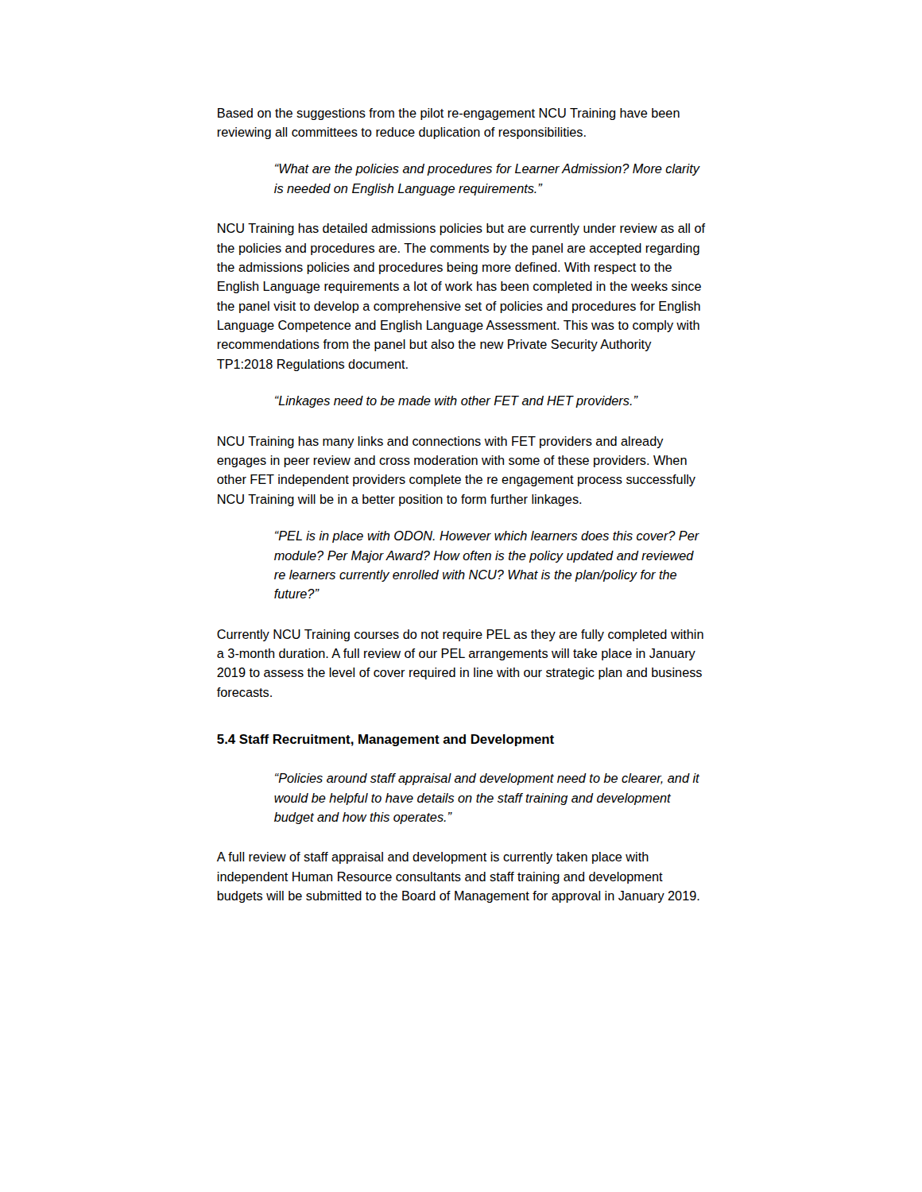Based on the suggestions from the pilot re-engagement NCU Training have been reviewing all committees to reduce duplication of responsibilities.
“What are the policies and procedures for Learner Admission? More clarity is needed on English Language requirements.”
NCU Training has detailed admissions policies but are currently under review as all of the policies and procedures are. The comments by the panel are accepted regarding the admissions policies and procedures being more defined. With respect to the English Language requirements a lot of work has been completed in the weeks since the panel visit to develop a comprehensive set of policies and procedures for English Language Competence and English Language Assessment. This was to comply with recommendations from the panel but also the new Private Security Authority TP1:2018 Regulations document.
“Linkages need to be made with other FET and HET providers.”
NCU Training has many links and connections with FET providers and already engages in peer review and cross moderation with some of these providers. When other FET independent providers complete the re engagement process successfully NCU Training will be in a better position to form further linkages.
“PEL is in place with ODON. However which learners does this cover? Per module? Per Major Award? How often is the policy updated and reviewed re learners currently enrolled with NCU? What is the plan/policy for the future?”
Currently NCU Training courses do not require PEL as they are fully completed within a 3-month duration. A full review of our PEL arrangements will take place in January 2019 to assess the level of cover required in line with our strategic plan and business forecasts.
5.4 Staff Recruitment, Management and Development
“Policies around staff appraisal and development need to be clearer, and it would be helpful to have details on the staff training and development budget and how this operates.”
A full review of staff appraisal and development is currently taken place with independent Human Resource consultants and staff training and development budgets will be submitted to the Board of Management for approval in January 2019.